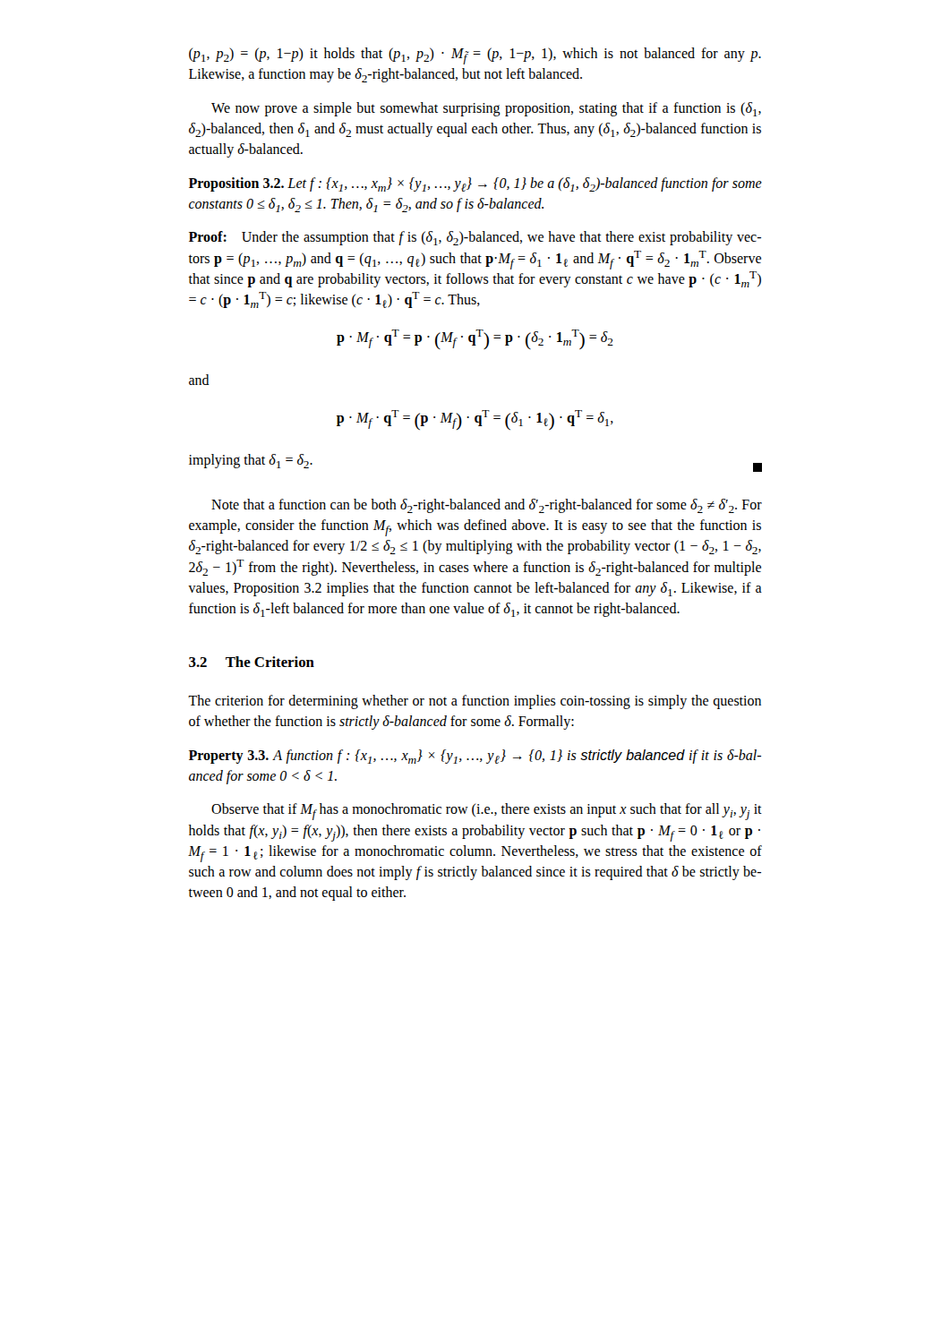(p1, p2) = (p, 1−p) it holds that (p1, p2) · Mf̃ = (p, 1−p, 1), which is not balanced for any p. Likewise, a function may be δ2-right-balanced, but not left balanced.
We now prove a simple but somewhat surprising proposition, stating that if a function is (δ1, δ2)-balanced, then δ1 and δ2 must actually equal each other. Thus, any (δ1, δ2)-balanced function is actually δ-balanced.
Proposition 3.2. Let f : {x1, …, xm} × {y1, …, yℓ} → {0, 1} be a (δ1, δ2)-balanced function for some constants 0 ≤ δ1, δ2 ≤ 1. Then, δ1 = δ2, and so f is δ-balanced.
Proof: Under the assumption that f is (δ1, δ2)-balanced, we have that there exist probability vectors p = (p1, …, pm) and q = (q1, …, qℓ) such that p·Mf = δ1 · 1ℓ and Mf · qT = δ2 · 1mT. Observe that since p and q are probability vectors, it follows that for every constant c we have p · (c · 1mT) = c · (p · 1mT) = c; likewise (c · 1ℓ) · qT = c. Thus,
p · Mf · qT = p · (Mf · qT) = p · (δ2 · 1mT) = δ2
and
p · Mf · qT = (p · Mf) · qT = (δ1 · 1ℓ) · qT = δ1,
implying that δ1 = δ2.
Note that a function can be both δ2-right-balanced and δ′2-right-balanced for some δ2 ≠ δ′2. For example, consider the function Mf, which was defined above. It is easy to see that the function is δ2-right-balanced for every 1/2 ≤ δ2 ≤ 1 (by multiplying with the probability vector (1 − δ2, 1 − δ2, 2δ2 − 1)T from the right). Nevertheless, in cases where a function is δ2-right-balanced for multiple values, Proposition 3.2 implies that the function cannot be left-balanced for any δ1. Likewise, if a function is δ1-left balanced for more than one value of δ1, it cannot be right-balanced.
3.2 The Criterion
The criterion for determining whether or not a function implies coin-tossing is simply the question of whether the function is strictly δ-balanced for some δ. Formally:
Property 3.3. A function f : {x1, …, xm} × {y1, …, yℓ} → {0, 1} is strictly balanced if it is δ-balanced for some 0 < δ < 1.
Observe that if Mf has a monochromatic row (i.e., there exists an input x such that for all yi, yj it holds that f(x, yi) = f(x, yj)), then there exists a probability vector p such that p · Mf = 0 · 1ℓ or p · Mf = 1 · 1ℓ; likewise for a monochromatic column. Nevertheless, we stress that the existence of such a row and column does not imply f is strictly balanced since it is required that δ be strictly between 0 and 1, and not equal to either.